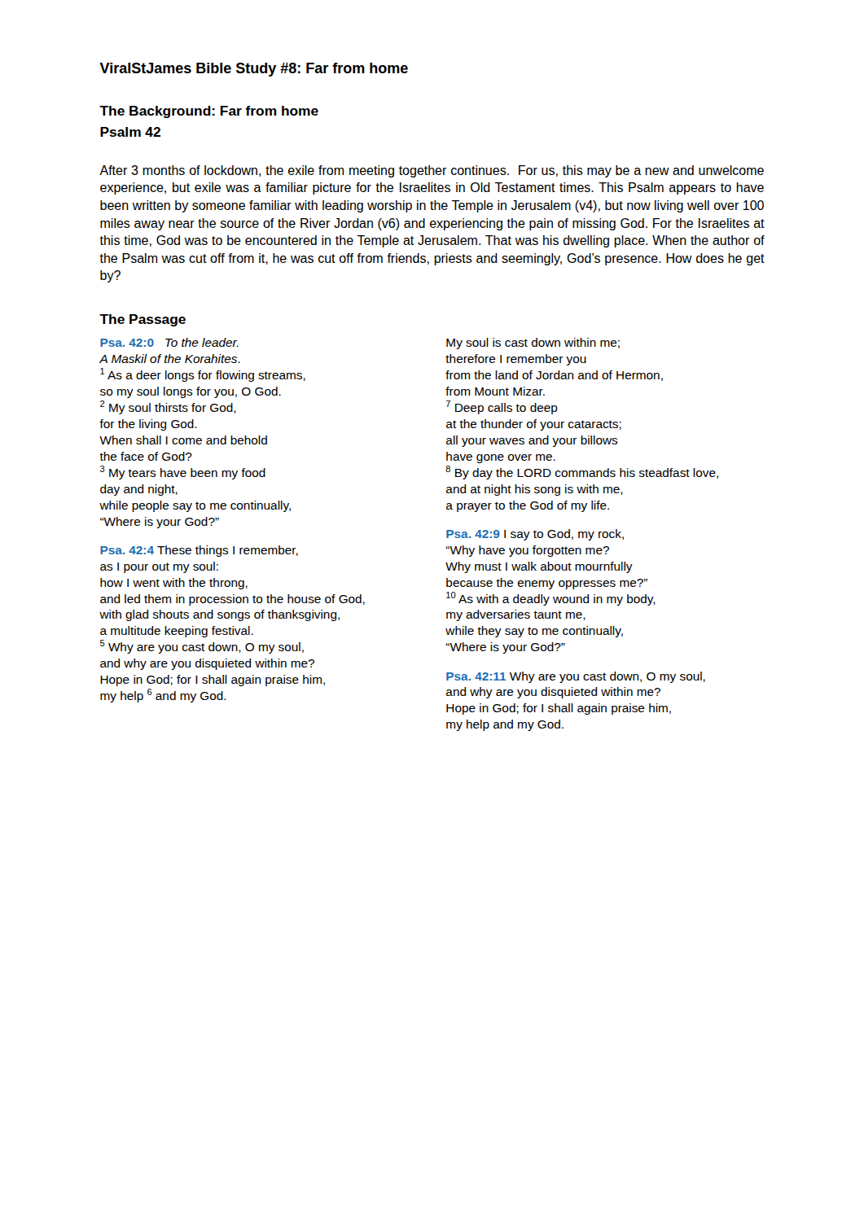ViralStJames Bible Study #8: Far from home
The Background: Far from home
Psalm 42
After 3 months of lockdown, the exile from meeting together continues. For us, this may be a new and unwelcome experience, but exile was a familiar picture for the Israelites in Old Testament times. This Psalm appears to have been written by someone familiar with leading worship in the Temple in Jerusalem (v4), but now living well over 100 miles away near the source of the River Jordan (v6) and experiencing the pain of missing God. For the Israelites at this time, God was to be encountered in the Temple at Jerusalem. That was his dwelling place. When the author of the Psalm was cut off from it, he was cut off from friends, priests and seemingly, God’s presence. How does he get by?
The Passage
Psa. 42:0 To the leader.
A Maskil of the Korahites.
1 As a deer longs for flowing streams,
so my soul longs for you, O God.
2 My soul thirsts for God,
for the living God.
When shall I come and behold
the face of God?
3 My tears have been my food
day and night,
while people say to me continually,
“Where is your God?”
Psa. 42:4 These things I remember,
as I pour out my soul:
how I went with the throng,
and led them in procession to the house of God,
with glad shouts and songs of thanksgiving,
a multitude keeping festival.
5 Why are you cast down, O my soul,
and why are you disquieted within me?
Hope in God; for I shall again praise him,
my help 6 and my God.
My soul is cast down within me;
therefore I remember you
from the land of Jordan and of Hermon,
from Mount Mizar.
7 Deep calls to deep
at the thunder of your cataracts;
all your waves and your billows
have gone over me.
8 By day the LORD commands his steadfast love,
and at night his song is with me,
a prayer to the God of my life.
Psa. 42:9 I say to God, my rock,
“Why have you forgotten me?
Why must I walk about mournfully
because the enemy oppresses me?”
10 As with a deadly wound in my body,
my adversaries taunt me,
while they say to me continually,
“Where is your God?”
Psa. 42:11 Why are you cast down, O my soul,
and why are you disquieted within me?
Hope in God; for I shall again praise him,
my help and my God.